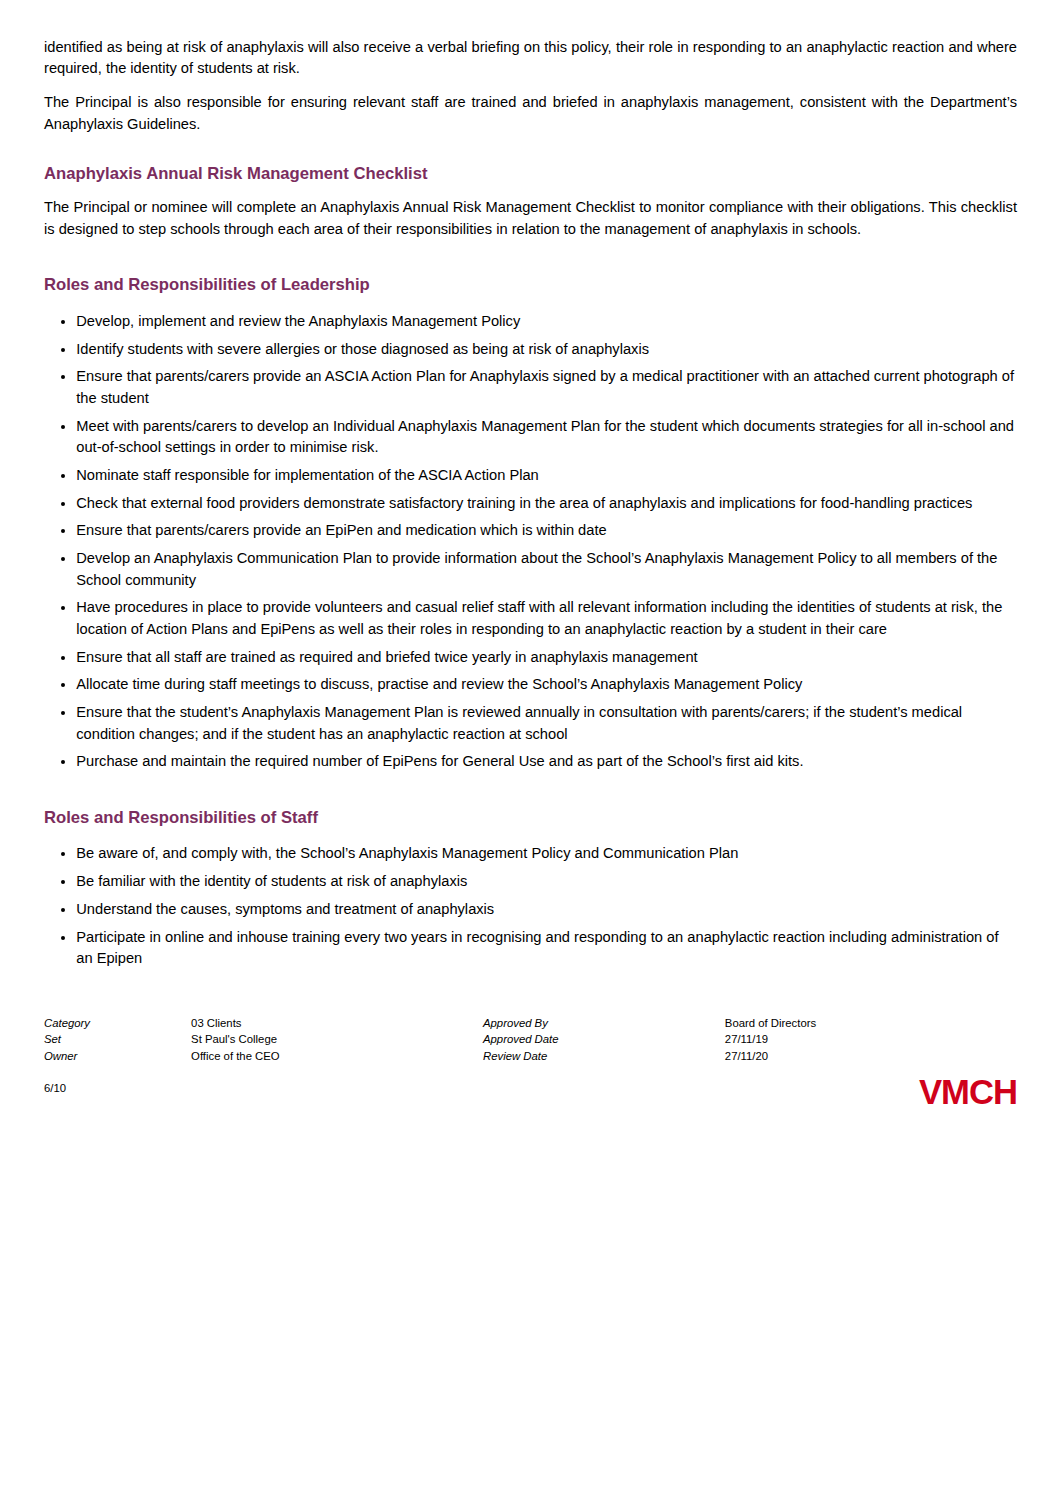identified as being at risk of anaphylaxis will also receive a verbal briefing on this policy, their role in responding to an anaphylactic reaction and where required, the identity of students at risk.
The Principal is also responsible for ensuring relevant staff are trained and briefed in anaphylaxis management, consistent with the Department’s Anaphylaxis Guidelines.
Anaphylaxis Annual Risk Management Checklist
The Principal or nominee will complete an Anaphylaxis Annual Risk Management Checklist to monitor compliance with their obligations. This checklist is designed to step schools through each area of their responsibilities in relation to the management of anaphylaxis in schools.
Roles and Responsibilities of Leadership
Develop, implement and review the Anaphylaxis Management Policy
Identify students with severe allergies or those diagnosed as being at risk of anaphylaxis
Ensure that parents/carers provide an ASCIA Action Plan for Anaphylaxis signed by a medical practitioner with an attached current photograph of the student
Meet with parents/carers to develop an Individual Anaphylaxis Management Plan for the student which documents strategies for all in-school and out-of-school settings in order to minimise risk.
Nominate staff responsible for implementation of the ASCIA Action Plan
Check that external food providers demonstrate satisfactory training in the area of anaphylaxis and implications for food-handling practices
Ensure that parents/carers provide an EpiPen and medication which is within date
Develop an Anaphylaxis Communication Plan to provide information about the School’s Anaphylaxis Management Policy to all members of the School community
Have procedures in place to provide volunteers and casual relief staff with all relevant information including the identities of students at risk, the location of Action Plans and EpiPens as well as their roles in responding to an anaphylactic reaction by a student in their care
Ensure that all staff are trained as required and briefed twice yearly in anaphylaxis management
Allocate time during staff meetings to discuss, practise and review the School’s Anaphylaxis Management Policy
Ensure that the student’s Anaphylaxis Management Plan is reviewed annually in consultation with parents/carers; if the student’s medical condition changes; and if the student has an anaphylactic reaction at school
Purchase and maintain the required number of EpiPens for General Use and as part of the School’s first aid kits.
Roles and Responsibilities of Staff
Be aware of, and comply with, the School’s Anaphylaxis Management Policy and Communication Plan
Be familiar with the identity of students at risk of anaphylaxis
Understand the causes, symptoms and treatment of anaphylaxis
Participate in online and inhouse training every two years in recognising and responding to an anaphylactic reaction including administration of an Epipen
| Category | 03 Clients | Approved By | Board of Directors |
| Set | St Paul's College | Approved Date | 27/11/19 |
| Owner | Office of the CEO | Review Date | 27/11/20 |
6/10
VMCH